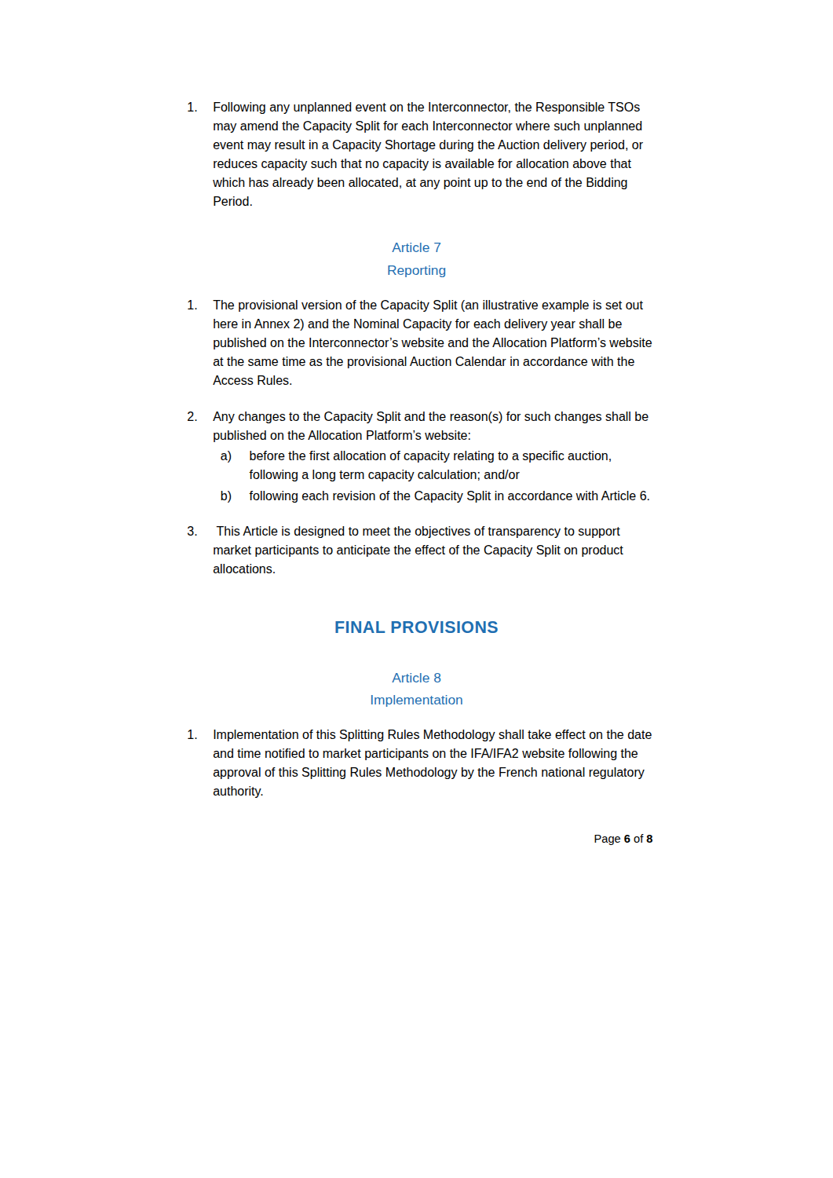Following any unplanned event on the Interconnector, the Responsible TSOs may amend the Capacity Split for each Interconnector where such unplanned event may result in a Capacity Shortage during the Auction delivery period, or reduces capacity such that no capacity is available for allocation above that which has already been allocated, at any point up to the end of the Bidding Period.
Article 7Reporting
The provisional version of the Capacity Split (an illustrative example is set out here in Annex 2) and the Nominal Capacity for each delivery year shall be published on the Interconnector’s website and the Allocation Platform’s website at the same time as the provisional Auction Calendar in accordance with the Access Rules.
Any changes to the Capacity Split and the reason(s) for such changes shall be published on the Allocation Platform’s website:
before the first allocation of capacity relating to a specific auction, following a long term capacity calculation; and/or
following each revision of the Capacity Split in accordance with Article 6.
This Article is designed to meet the objectives of transparency to support market participants to anticipate the effect of the Capacity Split on product allocations.
FINAL PROVISIONS
Article 8Implementation
Implementation of this Splitting Rules Methodology shall take effect on the date and time notified to market participants on the IFA/IFA2 website following the approval of this Splitting Rules Methodology by the French national regulatory authority.
Page 6 of 8